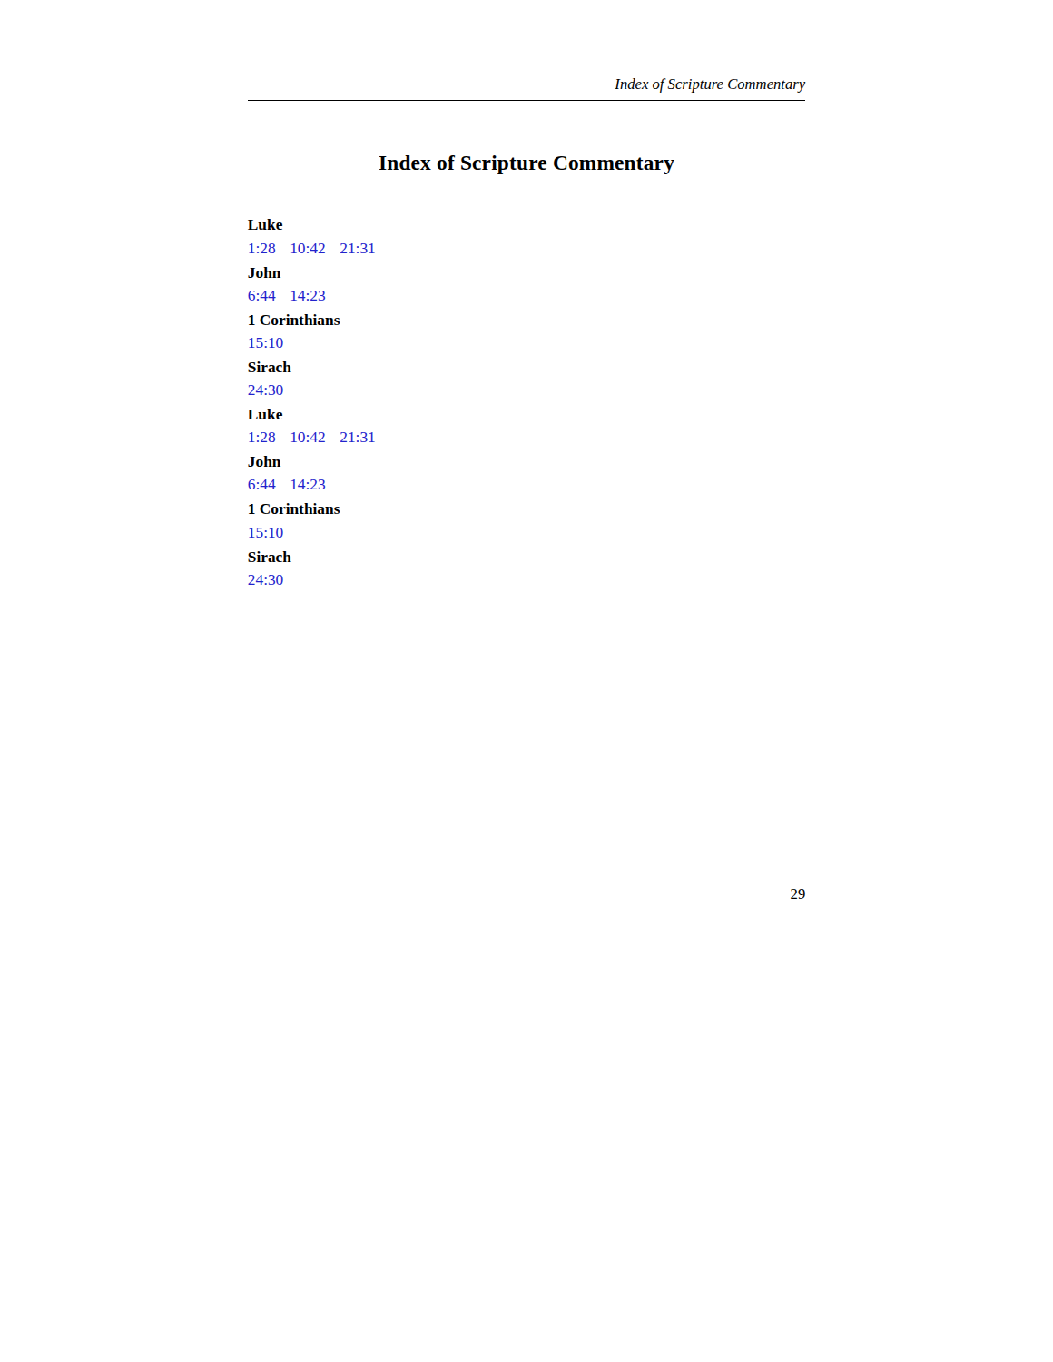Index of Scripture Commentary
Index of Scripture Commentary
Luke
1:2810:4221:31
John
6:4414:23
1 Corinthians
15:10
Sirach
24:30
Luke
1:2810:4221:31
John
6:4414:23
1 Corinthians
15:10
Sirach
24:30
29